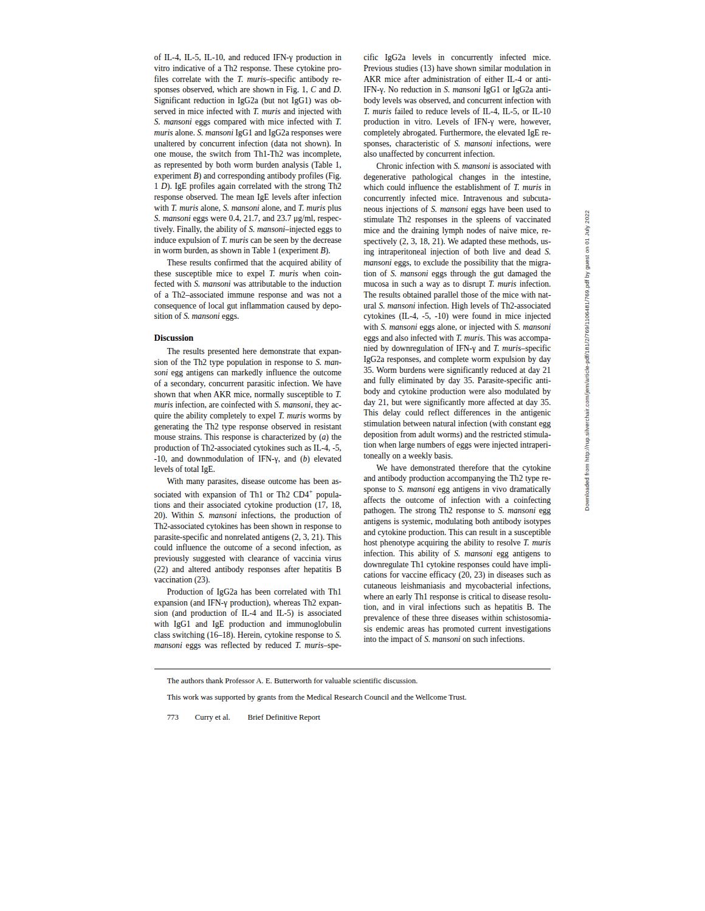Downloaded from http://rup.silverchair.com/jem/article-pdf/181/2/769/1106481/769.pdf by guest on 01 July 2022
of IL-4, IL-5, IL-10, and reduced IFN-γ production in vitro indicative of a Th2 response. These cytokine profiles correlate with the T. muris–specific antibody responses observed, which are shown in Fig. 1, C and D. Significant reduction in IgG2a (but not IgG1) was observed in mice infected with T. muris and injected with S. mansoni eggs compared with mice infected with T. muris alone. S. mansoni IgG1 and IgG2a responses were unaltered by concurrent infection (data not shown). In one mouse, the switch from Th1-Th2 was incomplete, as represented by both worm burden analysis (Table 1, experiment B) and corresponding antibody profiles (Fig. 1 D). IgE profiles again correlated with the strong Th2 response observed. The mean IgE levels after infection with T. muris alone, S. mansoni alone, and T. muris plus S. mansoni eggs were 0.4, 21.7, and 23.7 μg/ml, respectively. Finally, the ability of S. mansoni–injected eggs to induce expulsion of T. muris can be seen by the decrease in worm burden, as shown in Table 1 (experiment B).
These results confirmed that the acquired ability of these susceptible mice to expel T. muris when coinfected with S. mansoni was attributable to the induction of a Th2–associated immune response and was not a consequence of local gut inflammation caused by deposition of S. mansoni eggs.
Discussion
The results presented here demonstrate that expansion of the Th2 type population in response to S. mansoni egg antigens can markedly influence the outcome of a secondary, concurrent parasitic infection. We have shown that when AKR mice, normally susceptible to T. muris infection, are coinfected with S. mansoni, they acquire the ability completely to expel T. muris worms by generating the Th2 type response observed in resistant mouse strains. This response is characterized by (a) the production of Th2-associated cytokines such as IL-4, -5, -10, and downmodulation of IFN-γ, and (b) elevated levels of total IgE.
With many parasites, disease outcome has been associated with expansion of Th1 or Th2 CD4+ populations and their associated cytokine production (17, 18, 20). Within S. mansoni infections, the production of Th2-associated cytokines has been shown in response to parasite-specific and nonrelated antigens (2, 3, 21). This could influence the outcome of a second infection, as previously suggested with clearance of vaccinia virus (22) and altered antibody responses after hepatitis B vaccination (23).
Production of IgG2a has been correlated with Th1 expansion (and IFN-γ production), whereas Th2 expansion (and production of IL-4 and IL-5) is associated with IgG1 and IgE production and immunoglobulin class switching (16–18). Herein, cytokine response to S. mansoni eggs was reflected by reduced T. muris–specific IgG2a levels in concurrently infected mice. Previous studies (13) have shown similar modulation in AKR mice after administration of either IL-4 or anti-IFN-γ. No reduction in S. mansoni IgG1 or IgG2a antibody levels was observed, and concurrent infection with T. muris failed to reduce levels of IL-4, IL-5, or IL-10 production in vitro. Levels of IFN-γ were, however, completely abrogated. Furthermore, the elevated IgE responses, characteristic of S. mansoni infections, were also unaffected by concurrent infection.
Chronic infection with S. mansoni is associated with degenerative pathological changes in the intestine, which could influence the establishment of T. muris in concurrently infected mice. Intravenous and subcutaneous injections of S. mansoni eggs have been used to stimulate Th2 responses in the spleens of vaccinated mice and the draining lymph nodes of naive mice, respectively (2, 3, 18, 21). We adapted these methods, using intraperitoneal injection of both live and dead S. mansoni eggs, to exclude the possibility that the migration of S. mansoni eggs through the gut damaged the mucosa in such a way as to disrupt T. muris infection. The results obtained parallel those of the mice with natural S. mansoni infection. High levels of Th2-associated cytokines (IL-4, -5, -10) were found in mice injected with S. mansoni eggs alone, or injected with S. mansoni eggs and also infected with T. muris. This was accompanied by downregulation of IFN-γ and T. muris–specific IgG2a responses, and complete worm expulsion by day 35. Worm burdens were significantly reduced at day 21 and fully eliminated by day 35. Parasite-specific antibody and cytokine production were also modulated by day 21, but were significantly more affected at day 35. This delay could reflect differences in the antigenic stimulation between natural infection (with constant egg deposition from adult worms) and the restricted stimulation when large numbers of eggs were injected intraperitoneally on a weekly basis.
We have demonstrated therefore that the cytokine and antibody production accompanying the Th2 type response to S. mansoni egg antigens in vivo dramatically affects the outcome of infection with a coinfecting pathogen. The strong Th2 response to S. mansoni egg antigens is systemic, modulating both antibody isotypes and cytokine production. This can result in a susceptible host phenotype acquiring the ability to resolve T. muris infection. This ability of S. mansoni egg antigens to downregulate Th1 cytokine responses could have implications for vaccine efficacy (20, 23) in diseases such as cutaneous leishmaniasis and mycobacterial infections, where an early Th1 response is critical to disease resolution, and in viral infections such as hepatitis B. The prevalence of these three diseases within schistosomiasis endemic areas has promoted current investigations into the impact of S. mansoni on such infections.
The authors thank Professor A. E. Butterworth for valuable scientific discussion.
This work was supported by grants from the Medical Research Council and the Wellcome Trust.
773 Curry et al. Brief Definitive Report